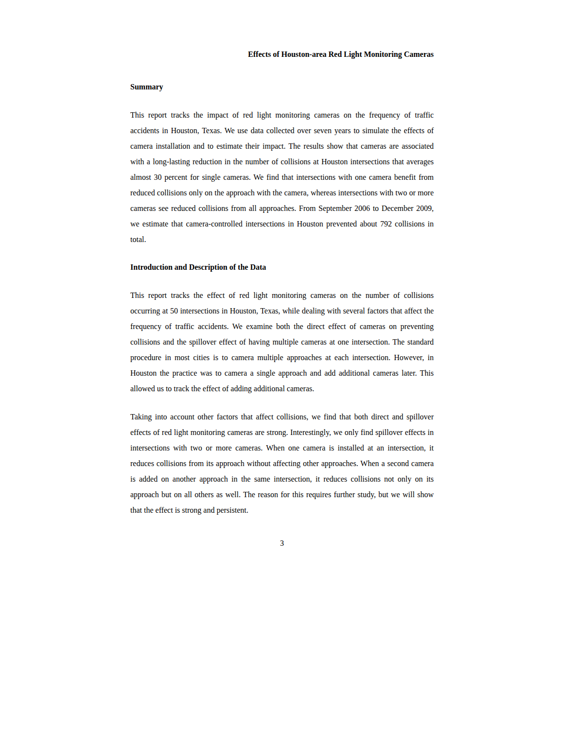Effects of Houston-area Red Light Monitoring Cameras
Summary
This report tracks the impact of red light monitoring cameras on the frequency of traffic accidents in Houston, Texas. We use data collected over seven years to simulate the effects of camera installation and to estimate their impact. The results show that cameras are associated with a long-lasting reduction in the number of collisions at Houston intersections that averages almost 30 percent for single cameras. We find that intersections with one camera benefit from reduced collisions only on the approach with the camera, whereas intersections with two or more cameras see reduced collisions from all approaches. From September 2006 to December 2009, we estimate that camera-controlled intersections in Houston prevented about 792 collisions in total.
Introduction and Description of the Data
This report tracks the effect of red light monitoring cameras on the number of collisions occurring at 50 intersections in Houston, Texas, while dealing with several factors that affect the frequency of traffic accidents. We examine both the direct effect of cameras on preventing collisions and the spillover effect of having multiple cameras at one intersection. The standard procedure in most cities is to camera multiple approaches at each intersection. However, in Houston the practice was to camera a single approach and add additional cameras later. This allowed us to track the effect of adding additional cameras.
Taking into account other factors that affect collisions, we find that both direct and spillover effects of red light monitoring cameras are strong. Interestingly, we only find spillover effects in intersections with two or more cameras. When one camera is installed at an intersection, it reduces collisions from its approach without affecting other approaches. When a second camera is added on another approach in the same intersection, it reduces collisions not only on its approach but on all others as well. The reason for this requires further study, but we will show that the effect is strong and persistent.
3